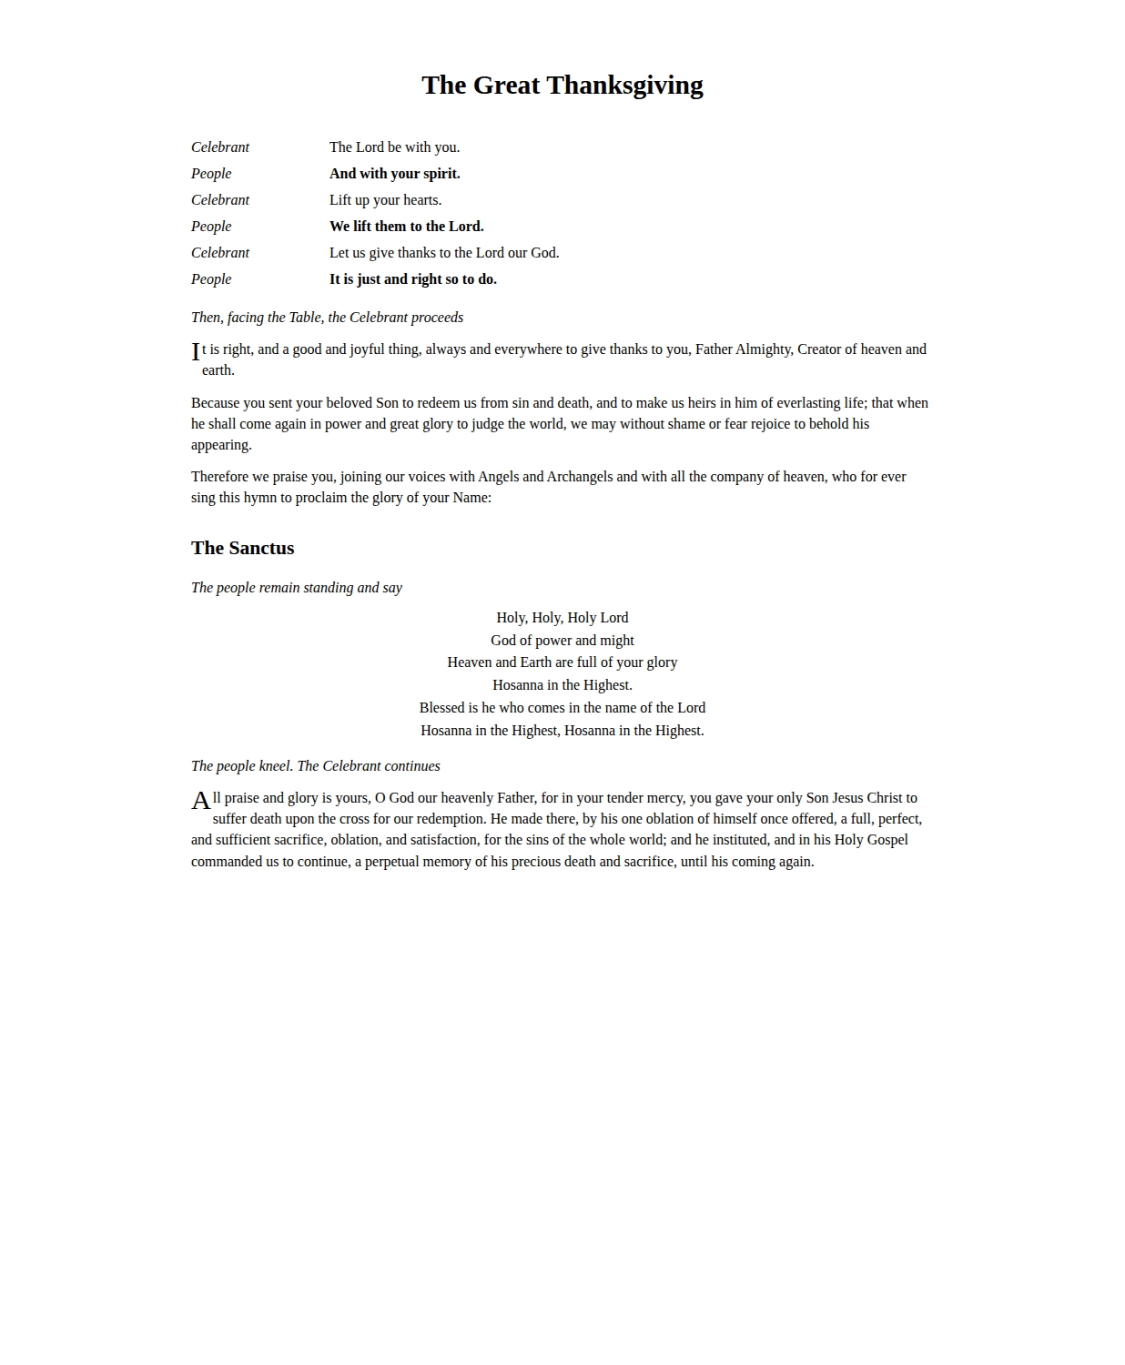The Great Thanksgiving
| Celebrant | The Lord be with you. |
| People | And with your spirit. |
| Celebrant | Lift up your hearts. |
| People | We lift them to the Lord. |
| Celebrant | Let us give thanks to the Lord our God. |
| People | It is just and right so to do. |
Then, facing the Table, the Celebrant proceeds
It is right, and a good and joyful thing, always and everywhere to give thanks to you, Father Almighty, Creator of heaven and earth.
Because you sent your beloved Son to redeem us from sin and death, and to make us heirs in him of everlasting life; that when he shall come again in power and great glory to judge the world, we may without shame or fear rejoice to behold his appearing.
Therefore we praise you, joining our voices with Angels and Archangels and with all the company of heaven, who for ever sing this hymn to proclaim the glory of your Name:
The Sanctus
The people remain standing and say
Holy, Holy, Holy Lord
God of power and might
Heaven and Earth are full of your glory
Hosanna in the Highest.
Blessed is he who comes in the name of the Lord
Hosanna in the Highest, Hosanna in the Highest.
The people kneel. The Celebrant continues
All praise and glory is yours, O God our heavenly Father, for in your tender mercy, you gave your only Son Jesus Christ to suffer death upon the cross for our redemption. He made there, by his one oblation of himself once offered, a full, perfect, and sufficient sacrifice, oblation, and satisfaction, for the sins of the whole world; and he instituted, and in his Holy Gospel commanded us to continue, a perpetual memory of his precious death and sacrifice, until his coming again.